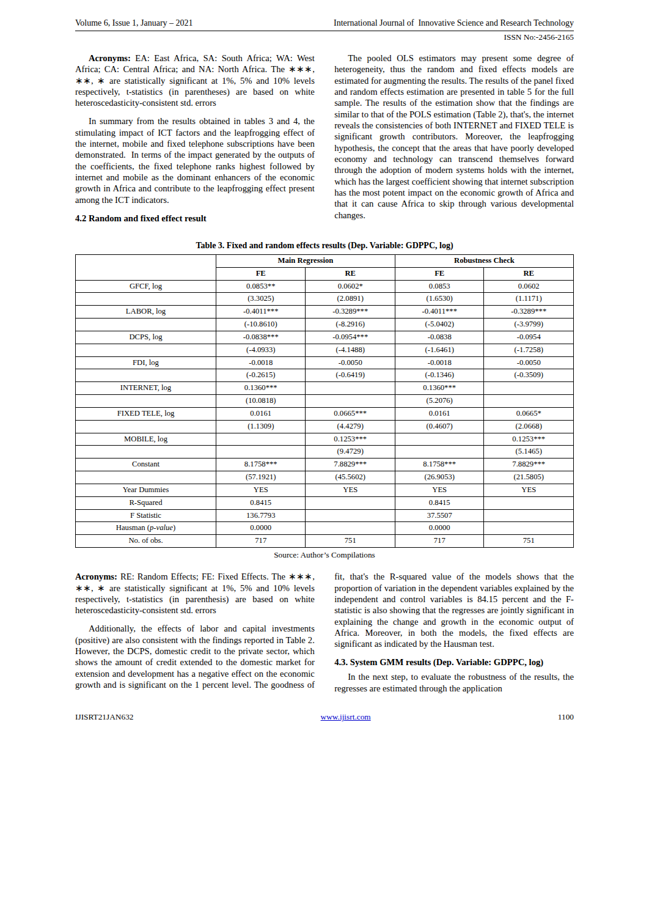Volume 6, Issue 1, January – 2021
International Journal of Innovative Science and Research Technology
ISSN No:-2456-2165
Acronyms: EA: East Africa, SA: South Africa; WA: West Africa; CA: Central Africa; and NA: North Africa. The ∗∗∗, ∗∗, ∗ are statistically significant at 1%, 5% and 10% levels respectively, t-statistics (in parentheses) are based on white heteroscedasticity-consistent std. errors
In summary from the results obtained in tables 3 and 4, the stimulating impact of ICT factors and the leapfrogging effect of the internet, mobile and fixed telephone subscriptions have been demonstrated. In terms of the impact generated by the outputs of the coefficients, the fixed telephone ranks highest followed by internet and mobile as the dominant enhancers of the economic growth in Africa and contribute to the leapfrogging effect present among the ICT indicators.
4.2 Random and fixed effect result
The pooled OLS estimators may present some degree of heterogeneity, thus the random and fixed effects models are estimated for augmenting the results. The results of the panel fixed and random effects estimation are presented in table 5 for the full sample. The results of the estimation show that the findings are similar to that of the POLS estimation (Table 2), that's, the internet reveals the consistencies of both INTERNET and FIXED TELE is significant growth contributors. Moreover, the leapfrogging hypothesis, the concept that the areas that have poorly developed economy and technology can transcend themselves forward through the adoption of modern systems holds with the internet, which has the largest coefficient showing that internet subscription has the most potent impact on the economic growth of Africa and that it can cause Africa to skip through various developmental changes.
Table 3. Fixed and random effects results (Dep. Variable: GDPPC, log)
| | Main Regression | Robustness Check |
| --- | --- | --- |
| FE | RE | FE | RE |
| GFCF, log | 0.0853** | 0.0602* | 0.0853 | 0.0602 |
| | (3.3025) | (2.0891) | (1.6530) | (1.1171) |
| LABOR, log | -0.4011*** | -0.3289*** | -0.4011*** | -0.3289*** |
| | (-10.8610) | (-8.2916) | (-5.0402) | (-3.9799) |
| DCPS, log | -0.0838*** | -0.0954*** | -0.0838 | -0.0954 |
| | (-4.0933) | (-4.1488) | (-1.6461) | (-1.7258) |
| FDI, log | -0.0018 | -0.0050 | -0.0018 | -0.0050 |
| | (-0.2615) | (-0.6419) | (-0.1346) | (-0.3509) |
| INTERNET, log | 0.1360*** | | 0.1360*** | |
| | (10.0818) | | (5.2076) | |
| FIXED TELE, log | 0.0161 | 0.0665*** | 0.0161 | 0.0665* |
| | (1.1309) | (4.4279) | (0.4607) | (2.0668) |
| MOBILE, log | | 0.1253*** | | 0.1253*** |
| | | (9.4729) | | (5.1465) |
| Constant | 8.1758*** | 7.8829*** | 8.1758*** | 7.8829*** |
| | (57.1921) | (45.5602) | (26.9053) | (21.5805) |
| Year Dummies | YES | YES | YES | YES |
| R-Squared | 0.8415 | | 0.8415 | |
| F Statistic | 136.7793 | | 37.5507 | |
| Hausman ( p-value ) | 0.0000 | | 0.0000 | |
| No. of obs. | 717 | 751 | 717 | 751 |
Source: Author’s Compilations
Acronyms: RE: Random Effects; FE: Fixed Effects. The ∗∗∗, ∗∗, ∗ are statistically significant at 1%, 5% and 10% levels respectively, t-statistics (in parenthesis) are based on white heteroscedasticity-consistent std. errors
Additionally, the effects of labor and capital investments (positive) are also consistent with the findings reported in Table 2. However, the DCPS, domestic credit to the private sector, which shows the amount of credit extended to the domestic market for extension and development has a negative effect on the economic growth and is significant on the 1 percent level. The goodness of fit, that's the R-squared value of the models shows that the proportion of variation in the dependent variables explained by the independent and control variables is 84.15 percent and the F-statistic is also showing that the regresses are jointly significant in explaining the change and growth in the economic output of Africa. Moreover, in both the models, the fixed effects are significant as indicated by the Hausman test.
4.3. System GMM results (Dep. Variable: GDPPC, log)
In the next step, to evaluate the robustness of the results, the regresses are estimated through the application
IJISRT21JAN632
www.ijisrt.com
1100